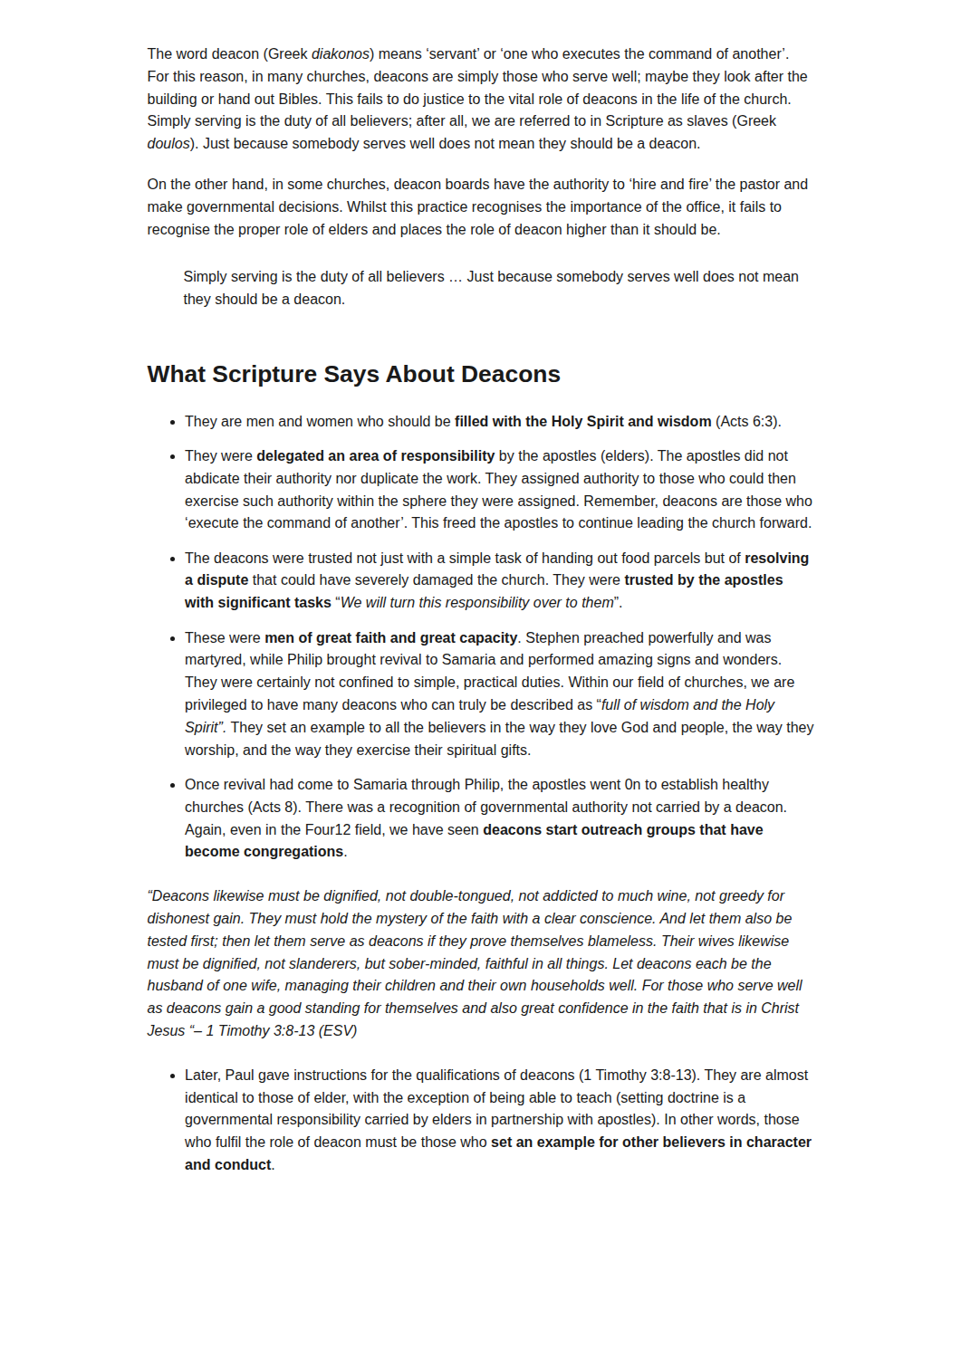The word deacon (Greek diakonos) means ‘servant’ or ‘one who executes the command of another’. For this reason, in many churches, deacons are simply those who serve well; maybe they look after the building or hand out Bibles. This fails to do justice to the vital role of deacons in the life of the church. Simply serving is the duty of all believers; after all, we are referred to in Scripture as slaves (Greek doulos). Just because somebody serves well does not mean they should be a deacon.
On the other hand, in some churches, deacon boards have the authority to ‘hire and fire’ the pastor and make governmental decisions. Whilst this practice recognises the importance of the office, it fails to recognise the proper role of elders and places the role of deacon higher than it should be.
Simply serving is the duty of all believers … Just because somebody serves well does not mean they should be a deacon.
What Scripture Says About Deacons
They are men and women who should be filled with the Holy Spirit and wisdom (Acts 6:3).
They were delegated an area of responsibility by the apostles (elders). The apostles did not abdicate their authority nor duplicate the work. They assigned authority to those who could then exercise such authority within the sphere they were assigned. Remember, deacons are those who ‘execute the command of another’. This freed the apostles to continue leading the church forward.
The deacons were trusted not just with a simple task of handing out food parcels but of resolving a dispute that could have severely damaged the church. They were trusted by the apostles with significant tasks “We will turn this responsibility over to them”.
These were men of great faith and great capacity. Stephen preached powerfully and was martyred, while Philip brought revival to Samaria and performed amazing signs and wonders. They were certainly not confined to simple, practical duties. Within our field of churches, we are privileged to have many deacons who can truly be described as “full of wisdom and the Holy Spirit”. They set an example to all the believers in the way they love God and people, the way they worship, and the way they exercise their spiritual gifts.
Once revival had come to Samaria through Philip, the apostles went 0n to establish healthy churches (Acts 8). There was a recognition of governmental authority not carried by a deacon. Again, even in the Four12 field, we have seen deacons start outreach groups that have become congregations.
“Deacons likewise must be dignified, not double-tongued, not addicted to much wine, not greedy for dishonest gain. They must hold the mystery of the faith with a clear conscience. And let them also be tested first; then let them serve as deacons if they prove themselves blameless. Their wives likewise must be dignified, not slanderers, but sober-minded, faithful in all things. Let deacons each be the husband of one wife, managing their children and their own households well. For those who serve well as deacons gain a good standing for themselves and also great confidence in the faith that is in Christ Jesus “– 1 Timothy 3:8-13 (ESV)
Later, Paul gave instructions for the qualifications of deacons (1 Timothy 3:8-13). They are almost identical to those of elder, with the exception of being able to teach (setting doctrine is a governmental responsibility carried by elders in partnership with apostles). In other words, those who fulfil the role of deacon must be those who set an example for other believers in character and conduct.